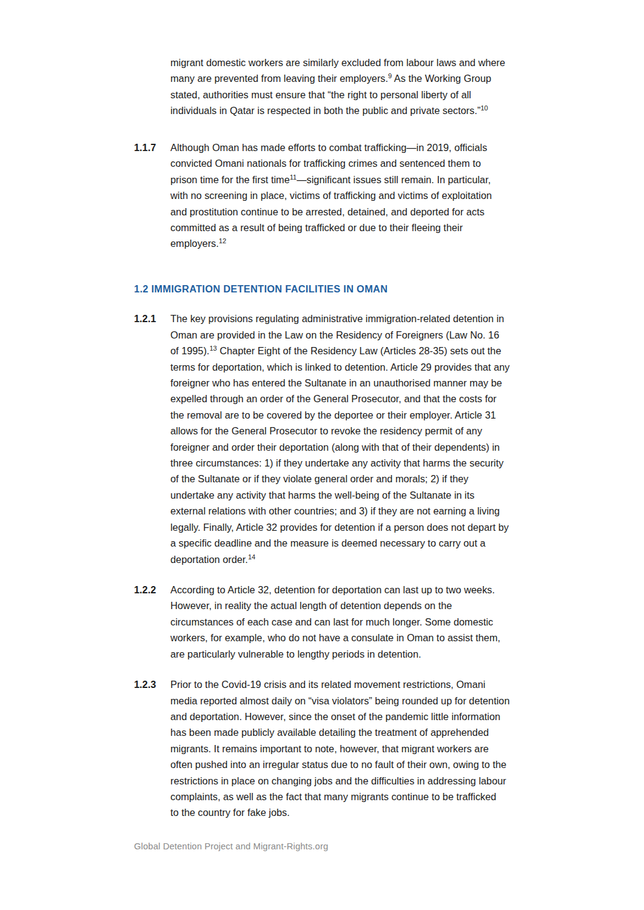migrant domestic workers are similarly excluded from labour laws and where many are prevented from leaving their employers.9 As the Working Group stated, authorities must ensure that “the right to personal liberty of all individuals in Qatar is respected in both the public and private sectors.”10
1.1.7
Although Oman has made efforts to combat trafficking—in 2019, officials convicted Omani nationals for trafficking crimes and sentenced them to prison time for the first time11—significant issues still remain. In particular, with no screening in place, victims of trafficking and victims of exploitation and prostitution continue to be arrested, detained, and deported for acts committed as a result of being trafficked or due to their fleeing their employers.12
1.2 IMMIGRATION DETENTION FACILITIES IN OMAN
1.2.1
The key provisions regulating administrative immigration-related detention in Oman are provided in the Law on the Residency of Foreigners (Law No. 16 of 1995).13 Chapter Eight of the Residency Law (Articles 28-35) sets out the terms for deportation, which is linked to detention. Article 29 provides that any foreigner who has entered the Sultanate in an unauthorised manner may be expelled through an order of the General Prosecutor, and that the costs for the removal are to be covered by the deportee or their employer. Article 31 allows for the General Prosecutor to revoke the residency permit of any foreigner and order their deportation (along with that of their dependents) in three circumstances: 1) if they undertake any activity that harms the security of the Sultanate or if they violate general order and morals; 2) if they undertake any activity that harms the well-being of the Sultanate in its external relations with other countries; and 3) if they are not earning a living legally. Finally, Article 32 provides for detention if a person does not depart by a specific deadline and the measure is deemed necessary to carry out a deportation order.14
1.2.2
According to Article 32, detention for deportation can last up to two weeks. However, in reality the actual length of detention depends on the circumstances of each case and can last for much longer. Some domestic workers, for example, who do not have a consulate in Oman to assist them, are particularly vulnerable to lengthy periods in detention.
1.2.3
Prior to the Covid-19 crisis and its related movement restrictions, Omani media reported almost daily on “visa violators” being rounded up for detention and deportation. However, since the onset of the pandemic little information has been made publicly available detailing the treatment of apprehended migrants. It remains important to note, however, that migrant workers are often pushed into an irregular status due to no fault of their own, owing to the restrictions in place on changing jobs and the difficulties in addressing labour complaints, as well as the fact that many migrants continue to be trafficked to the country for fake jobs.
Global Detention Project and Migrant-Rights.org